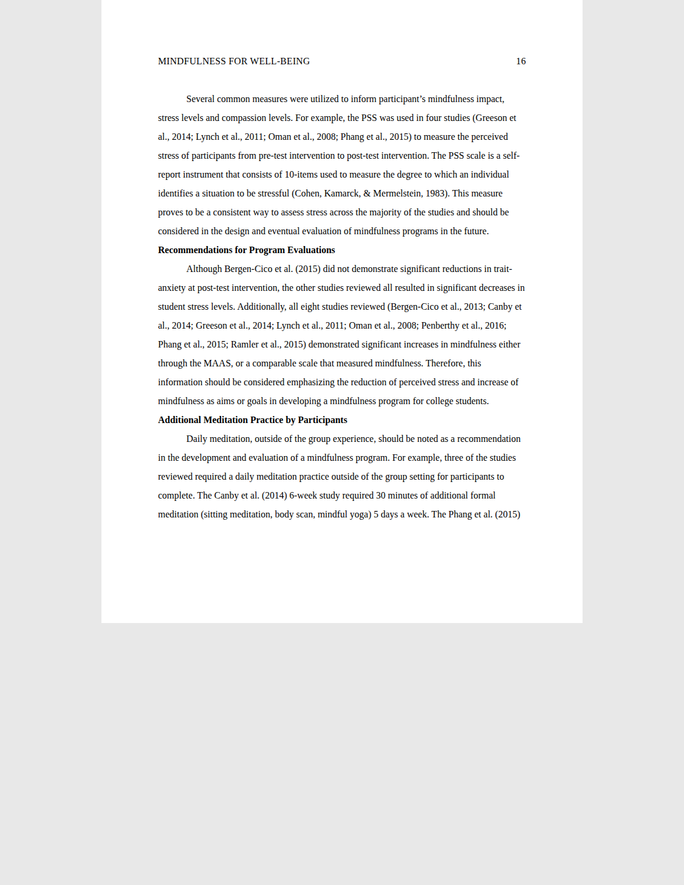Mindfulness for Well-Being 16
Several common measures were utilized to inform participant’s mindfulness impact, stress levels and compassion levels. For example, the PSS was used in four studies (Greeson et al., 2014; Lynch et al., 2011; Oman et al., 2008; Phang et al., 2015) to measure the perceived stress of participants from pre-test intervention to post-test intervention. The PSS scale is a self-report instrument that consists of 10-items used to measure the degree to which an individual identifies a situation to be stressful (Cohen, Kamarck, & Mermelstein, 1983). This measure proves to be a consistent way to assess stress across the majority of the studies and should be considered in the design and eventual evaluation of mindfulness programs in the future.
Recommendations for Program Evaluations
Although Bergen-Cico et al. (2015) did not demonstrate significant reductions in trait-anxiety at post-test intervention, the other studies reviewed all resulted in significant decreases in student stress levels. Additionally, all eight studies reviewed (Bergen-Cico et al., 2013; Canby et al., 2014; Greeson et al., 2014; Lynch et al., 2011; Oman et al., 2008; Penberthy et al., 2016; Phang et al., 2015; Ramler et al., 2015) demonstrated significant increases in mindfulness either through the MAAS, or a comparable scale that measured mindfulness. Therefore, this information should be considered emphasizing the reduction of perceived stress and increase of mindfulness as aims or goals in developing a mindfulness program for college students.
Additional Meditation Practice by Participants
Daily meditation, outside of the group experience, should be noted as a recommendation in the development and evaluation of a mindfulness program. For example, three of the studies reviewed required a daily meditation practice outside of the group setting for participants to complete. The Canby et al. (2014) 6-week study required 30 minutes of additional formal meditation (sitting meditation, body scan, mindful yoga) 5 days a week. The Phang et al. (2015)